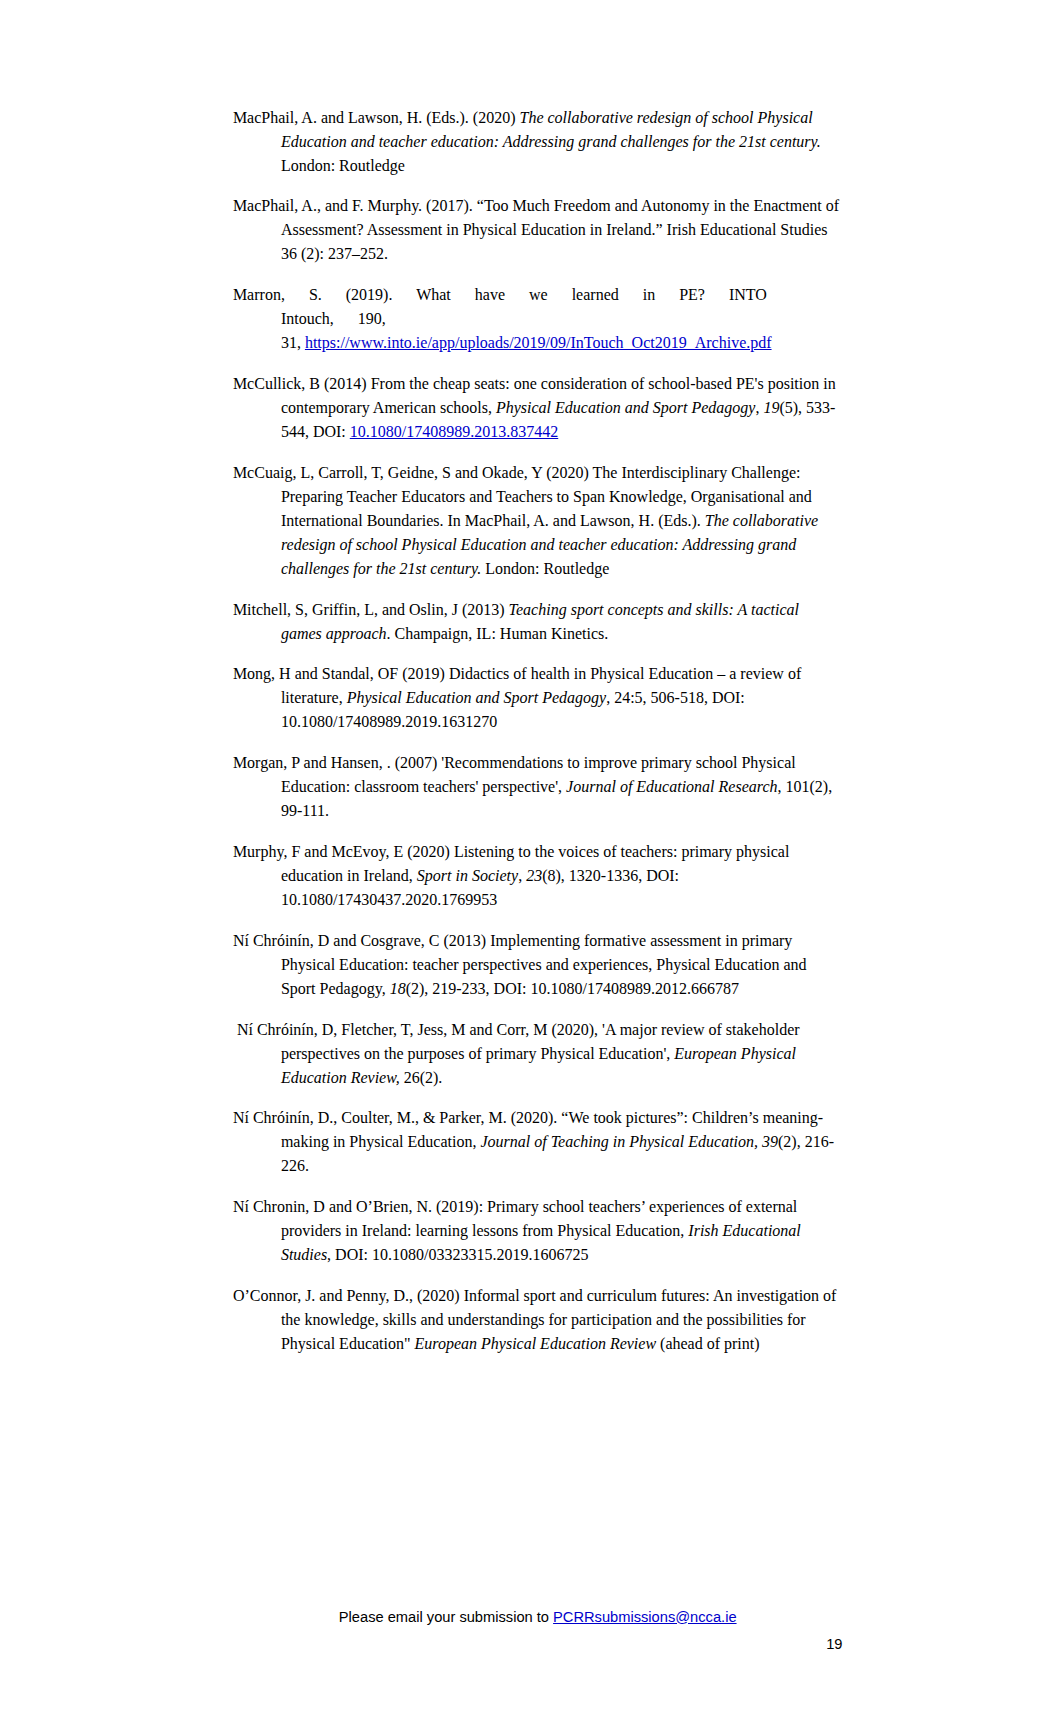MacPhail, A. and Lawson, H. (Eds.). (2020) The collaborative redesign of school Physical Education and teacher education: Addressing grand challenges for the 21st century. London: Routledge
MacPhail, A., and F. Murphy. (2017). “Too Much Freedom and Autonomy in the Enactment of Assessment? Assessment in Physical Education in Ireland.” Irish Educational Studies 36 (2): 237–252.
Marron, S. (2019). What have we learned in PE? INTO Intouch, 190, 31, https://www.into.ie/app/uploads/2019/09/InTouch_Oct2019_Archive.pdf
McCullick, B (2014) From the cheap seats: one consideration of school-based PE's position in contemporary American schools, Physical Education and Sport Pedagogy, 19(5), 533-544, DOI: 10.1080/17408989.2013.837442
McCuaig, L, Carroll, T, Geidne, S and Okade, Y (2020) The Interdisciplinary Challenge: Preparing Teacher Educators and Teachers to Span Knowledge, Organisational and International Boundaries. In MacPhail, A. and Lawson, H. (Eds.). The collaborative redesign of school Physical Education and teacher education: Addressing grand challenges for the 21st century. London: Routledge
Mitchell, S, Griffin, L, and Oslin, J (2013) Teaching sport concepts and skills: A tactical games approach. Champaign, IL: Human Kinetics.
Mong, H and Standal, OF (2019) Didactics of health in Physical Education – a review of literature, Physical Education and Sport Pedagogy, 24:5, 506-518, DOI: 10.1080/17408989.2019.1631270
Morgan, P and Hansen, . (2007) 'Recommendations to improve primary school Physical Education: classroom teachers' perspective', Journal of Educational Research, 101(2), 99-111.
Murphy, F and McEvoy, E (2020) Listening to the voices of teachers: primary physical education in Ireland, Sport in Society, 23(8), 1320-1336, DOI: 10.1080/17430437.2020.1769953
Ní Chróinín, D and Cosgrave, C (2013) Implementing formative assessment in primary Physical Education: teacher perspectives and experiences, Physical Education and Sport Pedagogy, 18(2), 219-233, DOI: 10.1080/17408989.2012.666787
Ní Chróinín, D, Fletcher, T, Jess, M and Corr, M (2020), 'A major review of stakeholder perspectives on the purposes of primary Physical Education', European Physical Education Review, 26(2).
Ní Chróinín, D., Coulter, M., & Parker, M. (2020). “We took pictures”: Children’s meaning-making in Physical Education, Journal of Teaching in Physical Education, 39(2), 216-226.
Ní Chronin, D and O’Brien, N. (2019): Primary school teachers’ experiences of external providers in Ireland: learning lessons from Physical Education, Irish Educational Studies, DOI: 10.1080/03323315.2019.1606725
O’Connor, J. and Penny, D., (2020) Informal sport and curriculum futures: An investigation of the knowledge, skills and understandings for participation and the possibilities for Physical Education" European Physical Education Review (ahead of print)
Please email your submission to PCRRsubmissions@ncca.ie
19